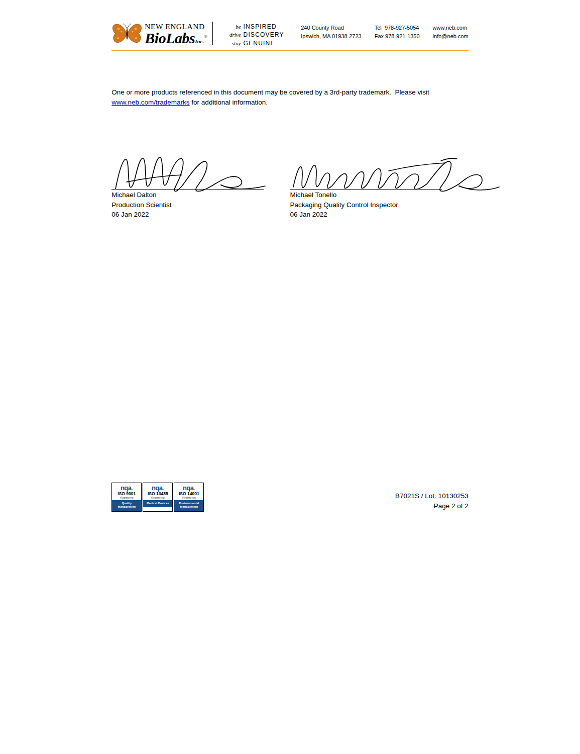NEW ENGLAND
BioLabs Inc.®
be INSPIRED
drive DISCOVERY
stay GENUINE
240 County Road
Ipswich, MA 01938-2723
Tel 978-927-5054
Fax 978-921-1350
www.neb.com
info@neb.com
One or more products referenced in this document may be covered by a 3rd-party trademark. Please visit www.neb.com/trademarks for additional information.
Michael Dalton
Production Scientist
06 Jan 2022
Michael Tonello
Packaging Quality Control Inspector
06 Jan 2022
nqa.
ISO 9001
Registered
Quality
Management
nqa.
ISO 13485
Registered
Medical Devices
nqa.
ISO 14001
Registered
Environmental
Management
B7021S / Lot: 10130253
Page 2 of 2